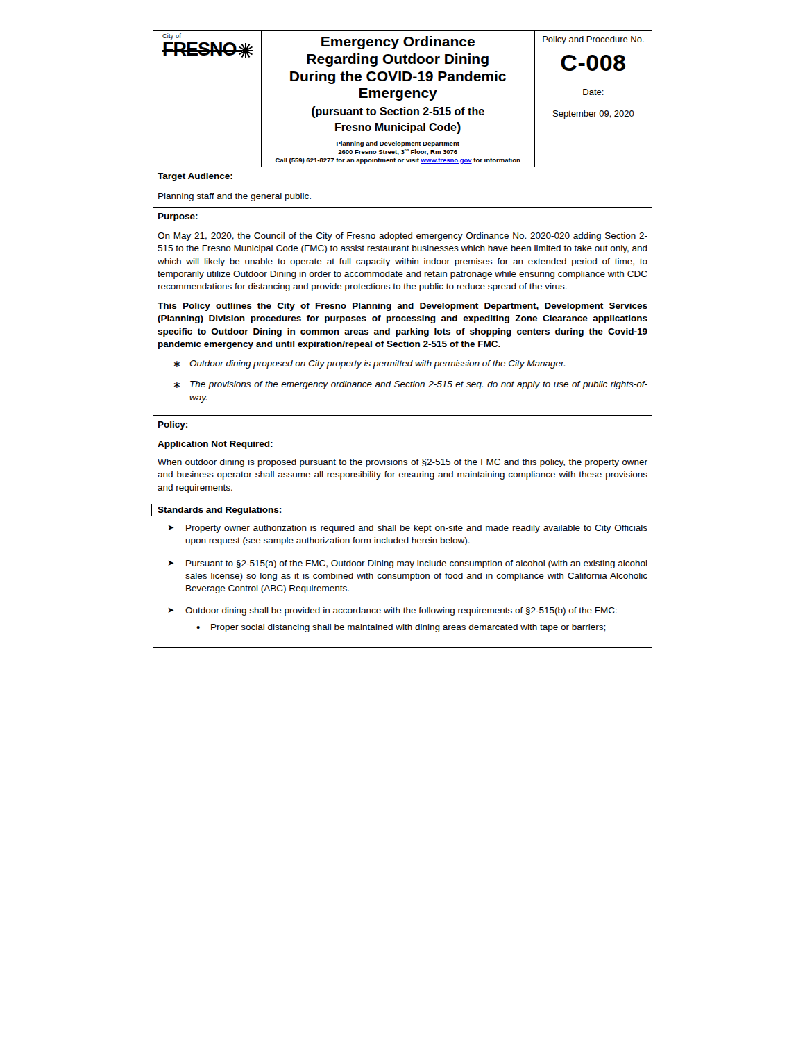| City of FRESNO | Emergency Ordinance Regarding Outdoor Dining During the COVID-19 Pandemic Emergency ( pursuant to Section 2-515 of the Fresno Municipal Code ) Planning and Development Department 2600 Fresno Street, 3 rd Floor, Rm 3076 Call (559) 621-8277 for an appointment or visit www.fresno.gov for information | Policy and Procedure No. C-008 Date: September 09, 2020 |
| Target Audience: Planning staff and the general public. |
| Purpose: On May 21, 2020, the Council of the City of Fresno adopted emergency Ordinance No. 2020-020 adding Section 2-515 to the Fresno Municipal Code (FMC) to assist restaurant businesses which have been limited to take out only, and which will likely be unable to operate at full capacity within indoor premises for an extended period of time, to temporarily utilize Outdoor Dining in order to accommodate and retain patronage while ensuring compliance with CDC recommendations for distancing and provide protections to the public to reduce spread of the virus. This Policy outlines the City of Fresno Planning and Development Department, Development Services (Planning) Division procedures for purposes of processing and expediting Zone Clearance applications specific to Outdoor Dining in common areas and parking lots of shopping centers during the Covid-19 pandemic emergency and until expiration/repeal of Section 2-515 of the FMC. Outdoor dining proposed on City property is permitted with permission of the City Manager. The provisions of the emergency ordinance and Section 2-515 et seq. do not apply to use of public rights-of-way. |
| Policy: Application Not Required: When outdoor dining is proposed pursuant to the provisions of §2-515 of the FMC and this policy, the property owner and business operator shall assume all responsibility for ensuring and maintaining compliance with these provisions and requirements. Standards and Regulations: Property owner authorization is required and shall be kept on-site and made readily available to City Officials upon request (see sample authorization form included herein below). Pursuant to §2-515(a) of the FMC, Outdoor Dining may include consumption of alcohol (with an existing alcohol sales license) so long as it is combined with consumption of food and in compliance with California Alcoholic Beverage Control (ABC) Requirements. Outdoor dining shall be provided in accordance with the following requirements of §2-515(b) of the FMC: Proper social distancing shall be maintained with dining areas demarcated with tape or barriers; |